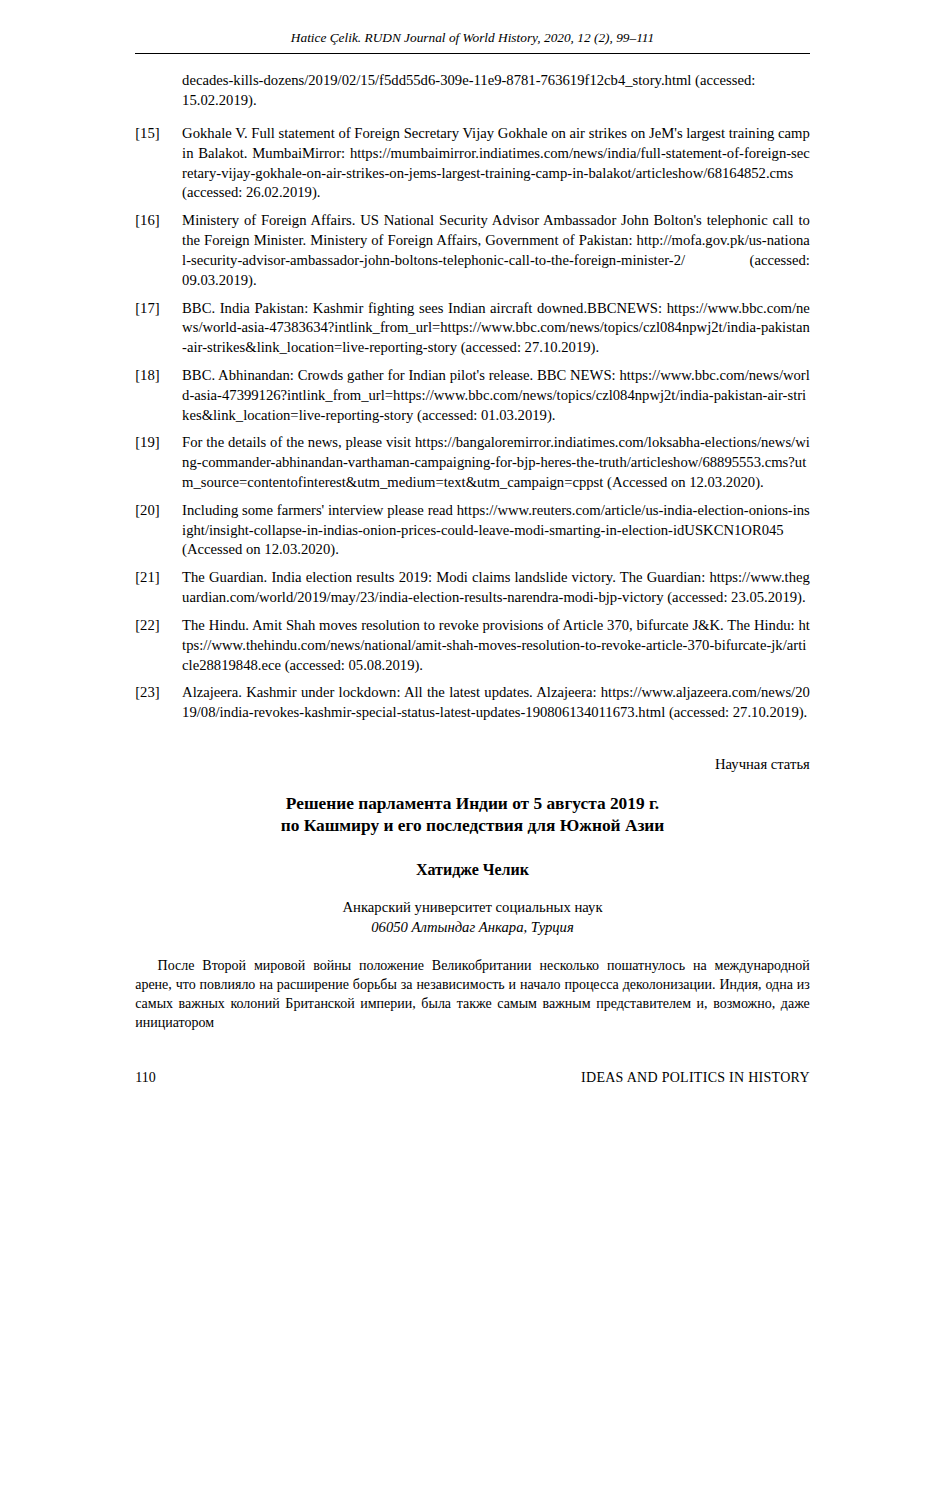Hatice Çelik. RUDN Journal of World History, 2020, 12 (2), 99–111
decades-kills-dozens/2019/02/15/f5dd55d6-309e-11e9-8781-763619f12cb4_story.html (accessed: 15.02.2019).
[15] Gokhale V. Full statement of Foreign Secretary Vijay Gokhale on air strikes on JeM's largest training camp in Balakot. MumbaiMirror: https://mumbaimirror.indiatimes.com/news/india/full-statement-of-foreign-secretary-vijay-gokhale-on-air-strikes-on-jems-largest-training-camp-in-balakot/articleshow/68164852.cms (accessed: 26.02.2019).
[16] Ministery of Foreign Affairs. US National Security Advisor Ambassador John Bolton's telephonic call to the Foreign Minister. Ministery of Foreign Affairs, Government of Pakistan: http://mofa.gov.pk/us-national-security-advisor-ambassador-john-boltons-telephonic-call-to-the-foreign-minister-2/ (accessed: 09.03.2019).
[17] BBC. India Pakistan: Kashmir fighting sees Indian aircraft downed.BBCNEWS: https://www.bbc.com/news/world-asia-47383634?intlink_from_url=https://www.bbc.com/news/topics/czl084npwj2t/india-pakistan-air-strikes&link_location=live-reporting-story (accessed: 27.10.2019).
[18] BBC. Abhinandan: Crowds gather for Indian pilot's release. BBC NEWS: https://www.bbc.com/news/world-asia-47399126?intlink_from_url=https://www.bbc.com/news/topics/czl084npwj2t/india-pakistan-air-strikes&link_location=live-reporting-story (accessed: 01.03.2019).
[19] For the details of the news, please visit https://bangaloremirror.indiatimes.com/loksabha-elections/news/wing-commander-abhinandan-varthaman-campaigning-for-bjp-heres-the-truth/articleshow/68895553.cms?utm_source=contentofinterest&utm_medium=text&utm_campaign=cppst (Accessed on 12.03.2020).
[20] Including some farmers' interview please read https://www.reuters.com/article/us-india-election-onions-insight/insight-collapse-in-indias-onion-prices-could-leave-modi-smarting-in-election-idUSKCN1OR045 (Accessed on 12.03.2020).
[21] The Guardian. India election results 2019: Modi claims landslide victory. The Guardian: https://www.theguardian.com/world/2019/may/23/india-election-results-narendra-modi-bjp-victory (accessed: 23.05.2019).
[22] The Hindu. Amit Shah moves resolution to revoke provisions of Article 370, bifurcate J&K. The Hindu: https://www.thehindu.com/news/national/amit-shah-moves-resolution-to-revoke-article-370-bifurcate-jk/article28819848.ece (accessed: 05.08.2019).
[23] Alzajeera. Kashmir under lockdown: All the latest updates. Alzajeera: https://www.aljazeera.com/news/2019/08/india-revokes-kashmir-special-status-latest-updates-190806134011673.html (accessed: 27.10.2019).
Научная статья
Решение парламента Индии от 5 августа 2019 г.
по Кашмиру и его последствия для Южной Азии
Хатидже Челик
Анкарский университет социальных наук
06050 Алтындаг Анкара, Турция
После Второй мировой войны положение Великобритании несколько пошатнулось на международной арене, что повлияло на расширение борьбы за независимость и начало процесса деколонизации. Индия, одна из самых важных колоний Британской империи, была также самым важным представителем и, возможно, даже инициатором
110 IDEAS AND POLITICS IN HISTORY